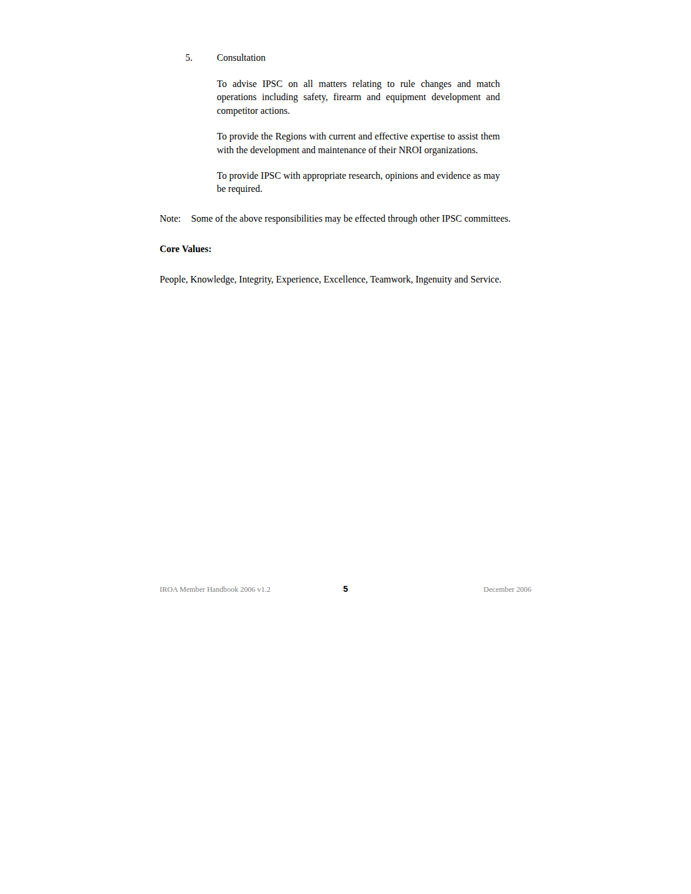5.
Consultation
To advise IPSC on all matters relating to rule changes and match operations including safety, firearm and equipment development and competitor actions.
To provide the Regions with current and effective expertise to assist them with the development and maintenance of their NROI organizations.
To provide IPSC with appropriate research, opinions and evidence as may be required.
Note:
Some of the above responsibilities may be effected through other IPSC committees.
Core Values:
People, Knowledge, Integrity, Experience, Excellence, Teamwork, Ingenuity and Service.
IROA Member Handbook 2006 v1.2
5
December 2006